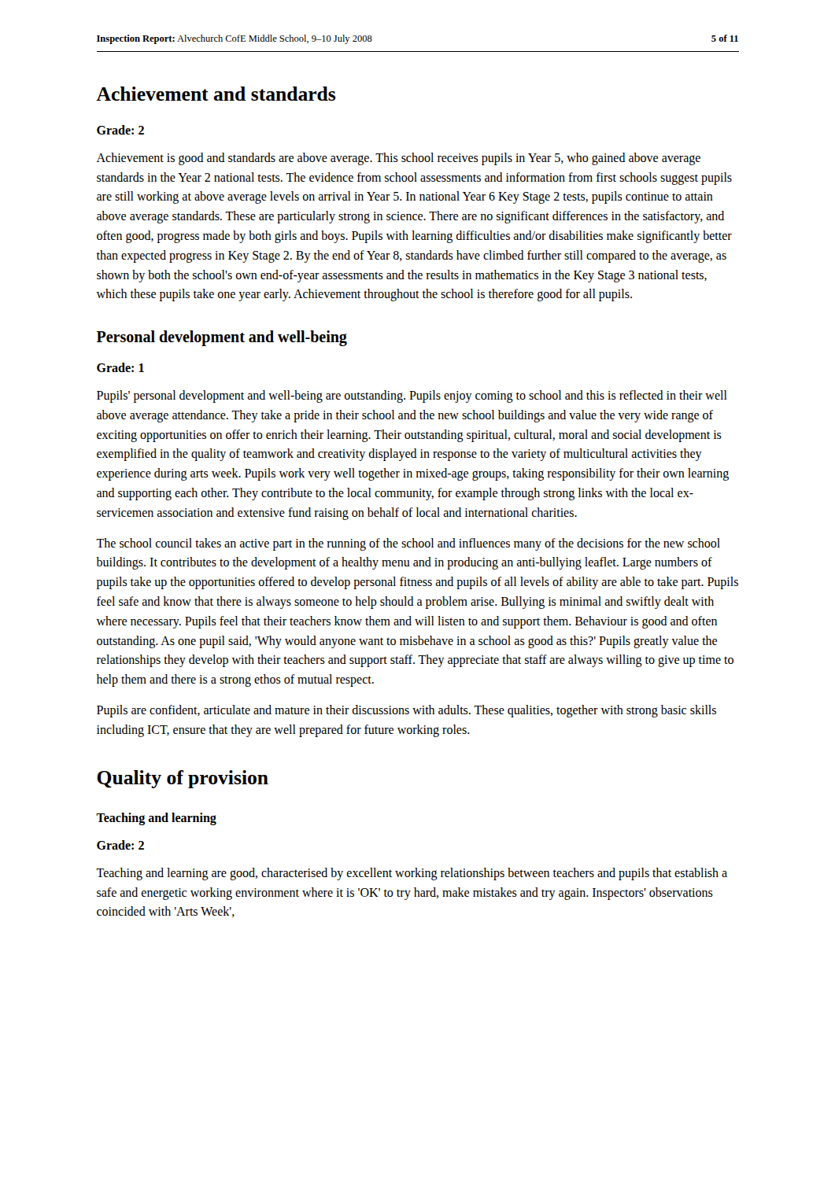Inspection Report: Alvechurch CofE Middle School, 9–10 July 2008 5 of 11
Achievement and standards
Grade: 2
Achievement is good and standards are above average. This school receives pupils in Year 5, who gained above average standards in the Year 2 national tests. The evidence from school assessments and information from first schools suggest pupils are still working at above average levels on arrival in Year 5. In national Year 6 Key Stage 2 tests, pupils continue to attain above average standards. These are particularly strong in science. There are no significant differences in the satisfactory, and often good, progress made by both girls and boys. Pupils with learning difficulties and/or disabilities make significantly better than expected progress in Key Stage 2. By the end of Year 8, standards have climbed further still compared to the average, as shown by both the school's own end-of-year assessments and the results in mathematics in the Key Stage 3 national tests, which these pupils take one year early. Achievement throughout the school is therefore good for all pupils.
Personal development and well-being
Grade: 1
Pupils' personal development and well-being are outstanding. Pupils enjoy coming to school and this is reflected in their well above average attendance. They take a pride in their school and the new school buildings and value the very wide range of exciting opportunities on offer to enrich their learning. Their outstanding spiritual, cultural, moral and social development is exemplified in the quality of teamwork and creativity displayed in response to the variety of multicultural activities they experience during arts week. Pupils work very well together in mixed-age groups, taking responsibility for their own learning and supporting each other. They contribute to the local community, for example through strong links with the local ex-servicemen association and extensive fund raising on behalf of local and international charities.
The school council takes an active part in the running of the school and influences many of the decisions for the new school buildings. It contributes to the development of a healthy menu and in producing an anti-bullying leaflet. Large numbers of pupils take up the opportunities offered to develop personal fitness and pupils of all levels of ability are able to take part. Pupils feel safe and know that there is always someone to help should a problem arise. Bullying is minimal and swiftly dealt with where necessary. Pupils feel that their teachers know them and will listen to and support them. Behaviour is good and often outstanding. As one pupil said, 'Why would anyone want to misbehave in a school as good as this?' Pupils greatly value the relationships they develop with their teachers and support staff. They appreciate that staff are always willing to give up time to help them and there is a strong ethos of mutual respect.
Pupils are confident, articulate and mature in their discussions with adults. These qualities, together with strong basic skills including ICT, ensure that they are well prepared for future working roles.
Quality of provision
Teaching and learning
Grade: 2
Teaching and learning are good, characterised by excellent working relationships between teachers and pupils that establish a safe and energetic working environment where it is 'OK' to try hard, make mistakes and try again. Inspectors' observations coincided with 'Arts Week',